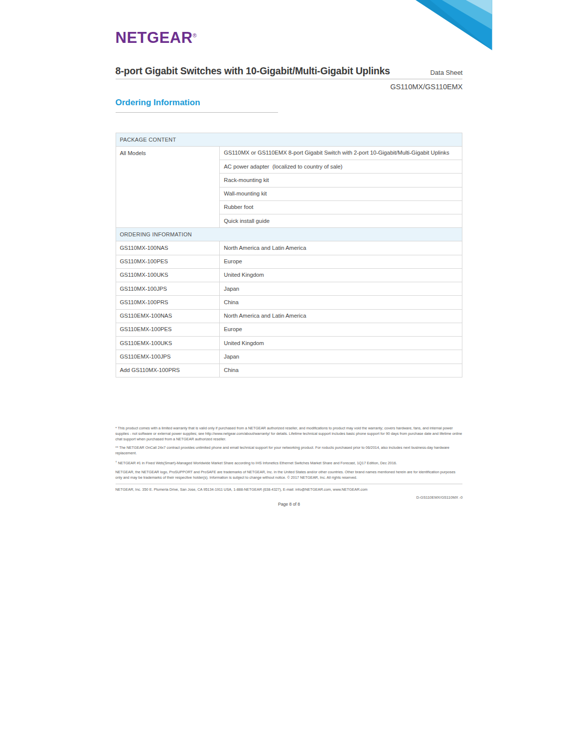NETGEAR®
8-port Gigabit Switches with 10-Gigabit/Multi-Gigabit Uplinks
Data Sheet
GS110MX/GS110EMX
Ordering Information
| PACKAGE CONTENT |
| --- |
| All Models | GS110MX or GS110EMX 8-port Gigabit Switch with 2-port 10-Gigabit/Multi-Gigabit Uplinks |
| AC power adapter (localized to country of sale) |
| Rack-mounting kit |
| Wall-mounting kit |
| Rubber foot |
| Quick install guide |
| ORDERING INFORMATION |
| GS110MX-100NAS | North America and Latin America |
| GS110MX-100PES | Europe |
| GS110MX-100UKS | United Kingdom |
| GS110MX-100JPS | Japan |
| GS110MX-100PRS | China |
| GS110EMX-100NAS | North America and Latin America |
| GS110EMX-100PES | Europe |
| GS110EMX-100UKS | United Kingdom |
| GS110EMX-100JPS | Japan |
| Add GS110MX-100PRS | China |
* This product comes with a limited warranty that is valid only if purchased from a NETGEAR authorized reseller, and modifications to product may void the warranty; covers hardware, fans, and internal power supplies - not software or external power supplies; see http://www.netgear.com/about/warranty/ for details. Lifetime technical support includes basic phone support for 90 days from purchase date and lifetime online chat support when purchased from a NETGEAR authorized reseller.
** The NETGEAR OnCall 24x7 contract provides unlimited phone and email technical support for your networking product. For roducts purchased prior to 06/2014, also includes next business-day hardware replacement.
† NETGEAR #1 in Fixed Web(Smart)-Managed Worldwide Market Share according to IHS Infonetics Ethernet Switches Market Share and Forecast, 1Q17 Edition, Dec 2016.
NETGEAR, the NETGEAR logo, ProSUPPORT and ProSAFE are trademarks of NETGEAR, Inc. in the United States and/or other countries. Other brand names mentioned herein are for identification purposes only and may be trademarks of their respective holder(s). Information is subject to change without notice. © 2017 NETGEAR, Inc. All rights reserved.
NETGEAR, Inc. 350 E. Plumeria Drive, San Jose, CA 95134-1911 USA, 1-888-NETGEAR (638-4327), E-mail: info@NETGEAR.com, www.NETGEAR.com
D-GS110EMX/GS110MX -0
Page 8 of 8